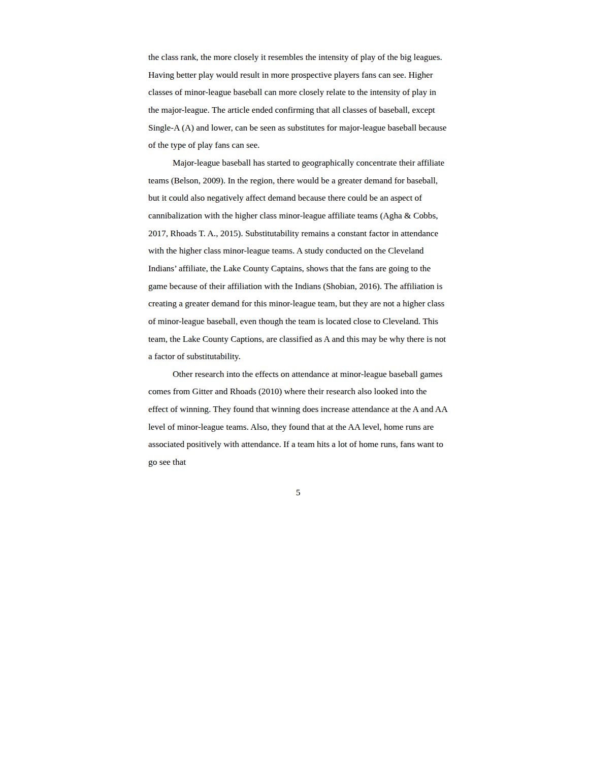the class rank, the more closely it resembles the intensity of play of the big leagues. Having better play would result in more prospective players fans can see. Higher classes of minor-league baseball can more closely relate to the intensity of play in the major-league. The article ended confirming that all classes of baseball, except Single-A (A) and lower, can be seen as substitutes for major-league baseball because of the type of play fans can see.
Major-league baseball has started to geographically concentrate their affiliate teams (Belson, 2009). In the region, there would be a greater demand for baseball, but it could also negatively affect demand because there could be an aspect of cannibalization with the higher class minor-league affiliate teams (Agha & Cobbs, 2017, Rhoads T. A., 2015). Substitutability remains a constant factor in attendance with the higher class minor-league teams. A study conducted on the Cleveland Indians’ affiliate, the Lake County Captains, shows that the fans are going to the game because of their affiliation with the Indians (Shobian, 2016). The affiliation is creating a greater demand for this minor-league team, but they are not a higher class of minor-league baseball, even though the team is located close to Cleveland. This team, the Lake County Captions, are classified as A and this may be why there is not a factor of substitutability.
Other research into the effects on attendance at minor-league baseball games comes from Gitter and Rhoads (2010) where their research also looked into the effect of winning. They found that winning does increase attendance at the A and AA level of minor-league teams. Also, they found that at the AA level, home runs are associated positively with attendance. If a team hits a lot of home runs, fans want to go see that
5